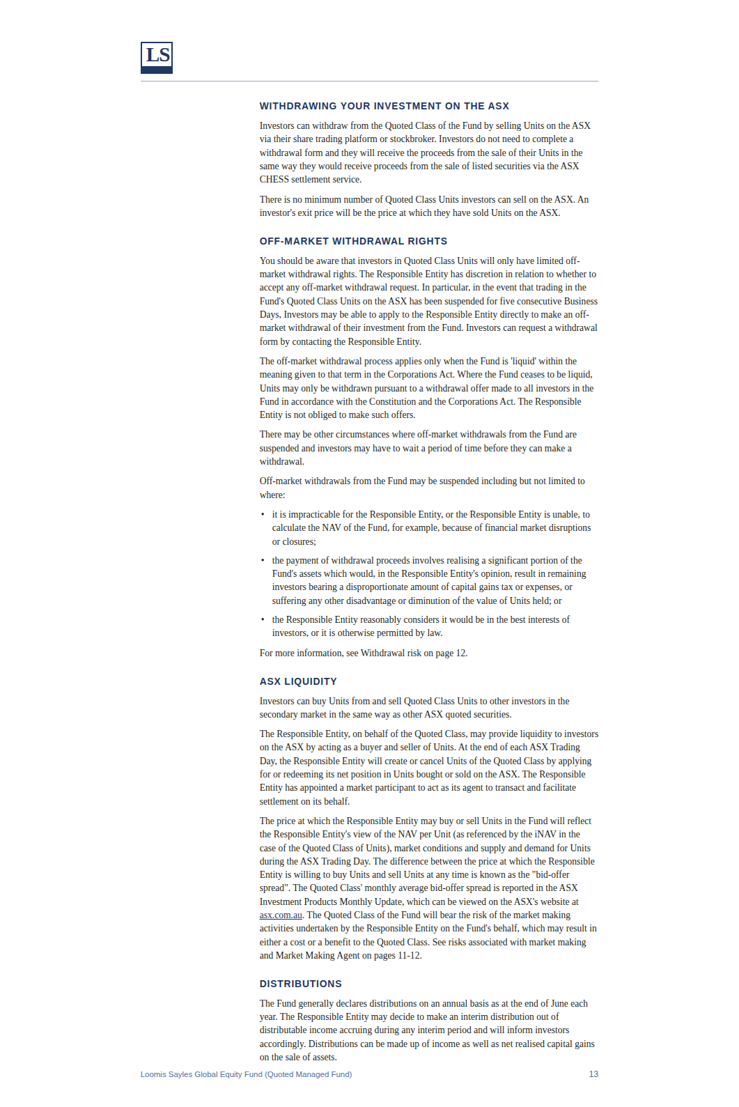LS
Withdrawing your investment on the ASX
Investors can withdraw from the Quoted Class of the Fund by selling Units on the ASX via their share trading platform or stockbroker. Investors do not need to complete a withdrawal form and they will receive the proceeds from the sale of their Units in the same way they would receive proceeds from the sale of listed securities via the ASX CHESS settlement service.
There is no minimum number of Quoted Class Units investors can sell on the ASX. An investor's exit price will be the price at which they have sold Units on the ASX.
Off-market withdrawal rights
You should be aware that investors in Quoted Class Units will only have limited off-market withdrawal rights. The Responsible Entity has discretion in relation to whether to accept any off-market withdrawal request. In particular, in the event that trading in the Fund's Quoted Class Units on the ASX has been suspended for five consecutive Business Days, Investors may be able to apply to the Responsible Entity directly to make an off-market withdrawal of their investment from the Fund. Investors can request a withdrawal form by contacting the Responsible Entity.
The off-market withdrawal process applies only when the Fund is 'liquid' within the meaning given to that term in the Corporations Act. Where the Fund ceases to be liquid, Units may only be withdrawn pursuant to a withdrawal offer made to all investors in the Fund in accordance with the Constitution and the Corporations Act. The Responsible Entity is not obliged to make such offers.
There may be other circumstances where off-market withdrawals from the Fund are suspended and investors may have to wait a period of time before they can make a withdrawal.
Off-market withdrawals from the Fund may be suspended including but not limited to where:
it is impracticable for the Responsible Entity, or the Responsible Entity is unable, to calculate the NAV of the Fund, for example, because of financial market disruptions or closures;
the payment of withdrawal proceeds involves realising a significant portion of the Fund's assets which would, in the Responsible Entity's opinion, result in remaining investors bearing a disproportionate amount of capital gains tax or expenses, or suffering any other disadvantage or diminution of the value of Units held; or
the Responsible Entity reasonably considers it would be in the best interests of investors, or it is otherwise permitted by law.
For more information, see Withdrawal risk on page 12.
ASX liquidity
Investors can buy Units from and sell Quoted Class Units to other investors in the secondary market in the same way as other ASX quoted securities.
The Responsible Entity, on behalf of the Quoted Class, may provide liquidity to investors on the ASX by acting as a buyer and seller of Units. At the end of each ASX Trading Day, the Responsible Entity will create or cancel Units of the Quoted Class by applying for or redeeming its net position in Units bought or sold on the ASX. The Responsible Entity has appointed a market participant to act as its agent to transact and facilitate settlement on its behalf.
The price at which the Responsible Entity may buy or sell Units in the Fund will reflect the Responsible Entity's view of the NAV per Unit (as referenced by the iNAV in the case of the Quoted Class of Units), market conditions and supply and demand for Units during the ASX Trading Day. The difference between the price at which the Responsible Entity is willing to buy Units and sell Units at any time is known as the "bid-offer spread". The Quoted Class' monthly average bid-offer spread is reported in the ASX Investment Products Monthly Update, which can be viewed on the ASX's website at asx.com.au. The Quoted Class of the Fund will bear the risk of the market making activities undertaken by the Responsible Entity on the Fund's behalf, which may result in either a cost or a benefit to the Quoted Class. See risks associated with market making and Market Making Agent on pages 11-12.
Distributions
The Fund generally declares distributions on an annual basis as at the end of June each year. The Responsible Entity may decide to make an interim distribution out of distributable income accruing during any interim period and will inform investors accordingly. Distributions can be made up of income as well as net realised capital gains on the sale of assets.
Loomis Sayles Global Equity Fund (Quoted Managed Fund) 13